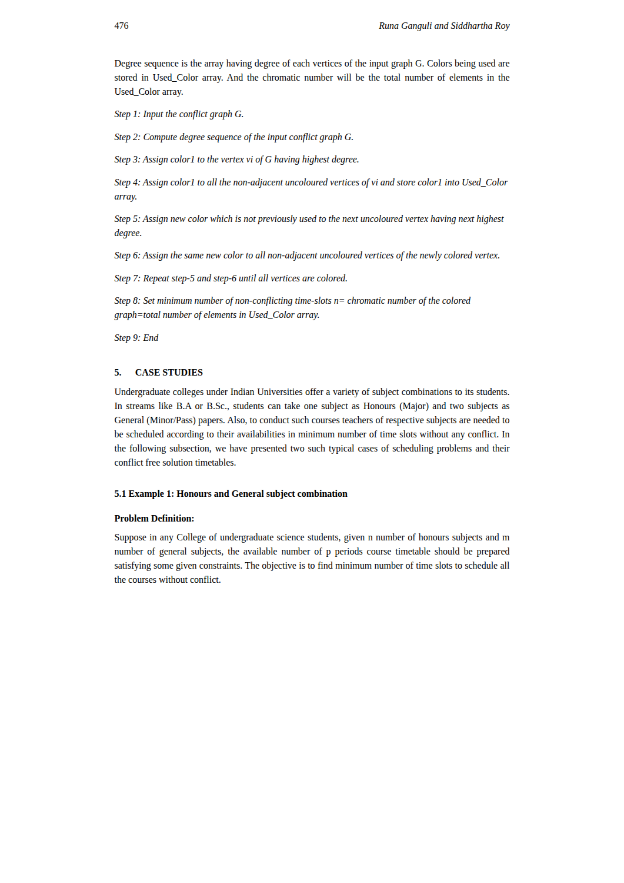476 Runa Ganguli and Siddhartha Roy
Degree sequence is the array having degree of each vertices of the input graph G. Colors being used are stored in Used_Color array. And the chromatic number will be the total number of elements in the Used_Color array.
Step 1: Input the conflict graph G.
Step 2: Compute degree sequence of the input conflict graph G.
Step 3: Assign color1 to the vertex vi of G having highest degree.
Step 4: Assign color1 to all the non-adjacent uncoloured vertices of vi and store color1 into Used_Color array.
Step 5: Assign new color which is not previously used to the next uncoloured vertex having next highest degree.
Step 6: Assign the same new color to all non-adjacent uncoloured vertices of the newly colored vertex.
Step 7: Repeat step-5 and step-6 until all vertices are colored.
Step 8: Set minimum number of non-conflicting time-slots n= chromatic number of the colored graph=total number of elements in Used_Color array.
Step 9: End
5. Case Studies
Undergraduate colleges under Indian Universities offer a variety of subject combinations to its students. In streams like B.A or B.Sc., students can take one subject as Honours (Major) and two subjects as General (Minor/Pass) papers. Also, to conduct such courses teachers of respective subjects are needed to be scheduled according to their availabilities in minimum number of time slots without any conflict. In the following subsection, we have presented two such typical cases of scheduling problems and their conflict free solution timetables.
5.1 Example 1: Honours and General subject combination
Problem Definition:
Suppose in any College of undergraduate science students, given n number of honours subjects and m number of general subjects, the available number of p periods course timetable should be prepared satisfying some given constraints. The objective is to find minimum number of time slots to schedule all the courses without conflict.